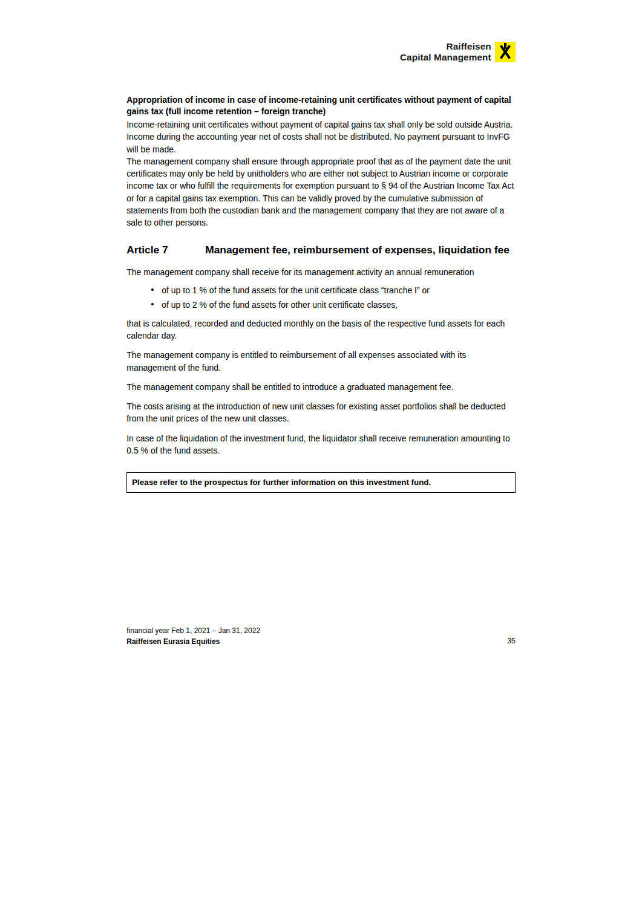Raiffeisen
Capital Management
Appropriation of income in case of income-retaining unit certificates without payment of capital gains tax (full income retention – foreign tranche)
Income-retaining unit certificates without payment of capital gains tax shall only be sold outside Austria.
Income during the accounting year net of costs shall not be distributed. No payment pursuant to InvFG will be made.
The management company shall ensure through appropriate proof that as of the payment date the unit certificates may only be held by unitholders who are either not subject to Austrian income or corporate income tax or who fulfill the requirements for exemption pursuant to § 94 of the Austrian Income Tax Act or for a capital gains tax exemption. This can be validly proved by the cumulative submission of statements from both the custodian bank and the management company that they are not aware of a sale to other persons.
Article 7 Management fee, reimbursement of expenses, liquidation fee
The management company shall receive for its management activity an annual remuneration
of up to 1 % of the fund assets for the unit certificate class “tranche I” or
of up to 2 % of the fund assets for other unit certificate classes,
that is calculated, recorded and deducted monthly on the basis of the respective fund assets for each calendar day.
The management company is entitled to reimbursement of all expenses associated with its management of the fund.
The management company shall be entitled to introduce a graduated management fee.
The costs arising at the introduction of new unit classes for existing asset portfolios shall be deducted from the unit prices of the new unit classes.
In case of the liquidation of the investment fund, the liquidator shall receive remuneration amounting to 0.5 % of the fund assets.
Please refer to the prospectus for further information on this investment fund.
financial year Feb 1, 2021 – Jan 31, 2022
Raiffeisen Eurasia Equities
35